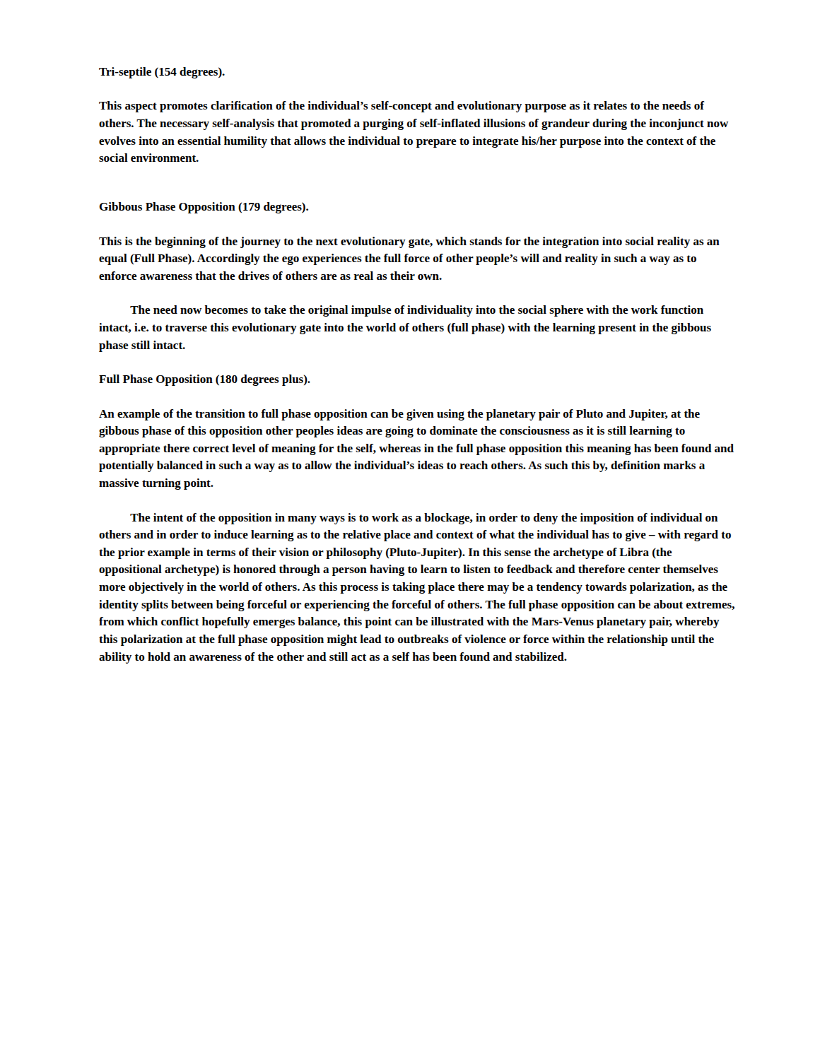Tri-septile (154 degrees).
This aspect promotes clarification of the individual’s self-concept and evolutionary purpose as it relates to the needs of others. The necessary self-analysis that promoted a purging of self-inflated illusions of grandeur during the inconjunct now evolves into an essential humility that allows the individual to prepare to integrate his/her purpose into the context of the social environment.
Gibbous Phase Opposition (179 degrees).
This is the beginning of the journey to the next evolutionary gate, which stands for the integration into social reality as an equal (Full Phase). Accordingly the ego experiences the full force of other people’s will and reality in such a way as to enforce awareness that the drives of others are as real as their own.
The need now becomes to take the original impulse of individuality into the social sphere with the work function intact, i.e. to traverse this evolutionary gate into the world of others (full phase) with the learning present in the gibbous phase still intact.
Full Phase Opposition (180 degrees plus).
An example of the transition to full phase opposition can be given using the planetary pair of Pluto and Jupiter, at the gibbous phase of this opposition other peoples ideas are going to dominate the consciousness as it is still learning to appropriate there correct level of meaning for the self, whereas in the full phase opposition this meaning has been found and potentially balanced in such a way as to allow the individual’s ideas to reach others. As such this by, definition marks a massive turning point.
The intent of the opposition in many ways is to work as a blockage, in order to deny the imposition of individual on others and in order to induce learning as to the relative place and context of what the individual has to give – with regard to the prior example in terms of their vision or philosophy (Pluto-Jupiter). In this sense the archetype of Libra (the oppositional archetype) is honored through a person having to learn to listen to feedback and therefore center themselves more objectively in the world of others. As this process is taking place there may be a tendency towards polarization, as the identity splits between being forceful or experiencing the forceful of others. The full phase opposition can be about extremes, from which conflict hopefully emerges balance, this point can be illustrated with the Mars-Venus planetary pair, whereby this polarization at the full phase opposition might lead to outbreaks of violence or force within the relationship until the ability to hold an awareness of the other and still act as a self has been found and stabilized.